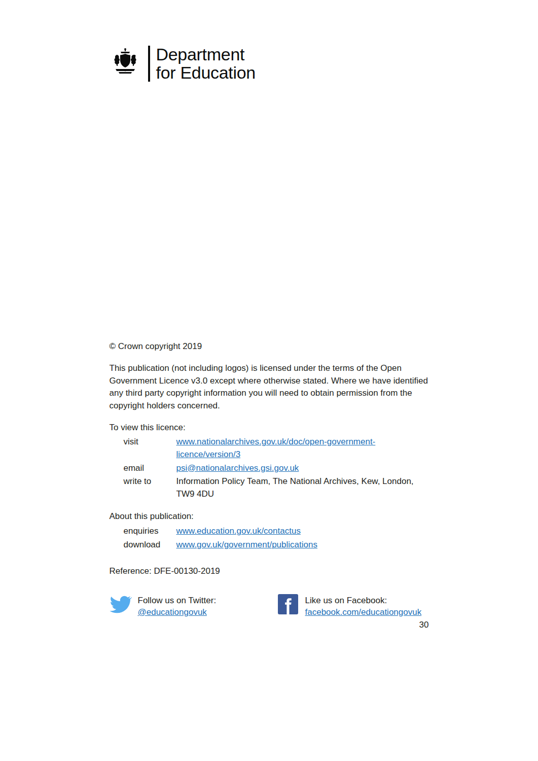Department for Education
© Crown copyright 2019
This publication (not including logos) is licensed under the terms of the Open Government Licence v3.0 except where otherwise stated. Where we have identified any third party copyright information you will need to obtain permission from the copyright holders concerned.
To view this licence:
| visit | www.nationalarchives.gov.uk/doc/open-government-licence/version/3 |
| email | psi@nationalarchives.gsi.gov.uk |
| write to | Information Policy Team, The National Archives, Kew, London, TW9 4DU |
About this publication:
| enquiries | www.education.gov.uk/contactus |
| download | www.gov.uk/government/publications |
Reference: DFE-00130-2019
Follow us on Twitter: @educationgovuk
Like us on Facebook: facebook.com/educationgovuk
30